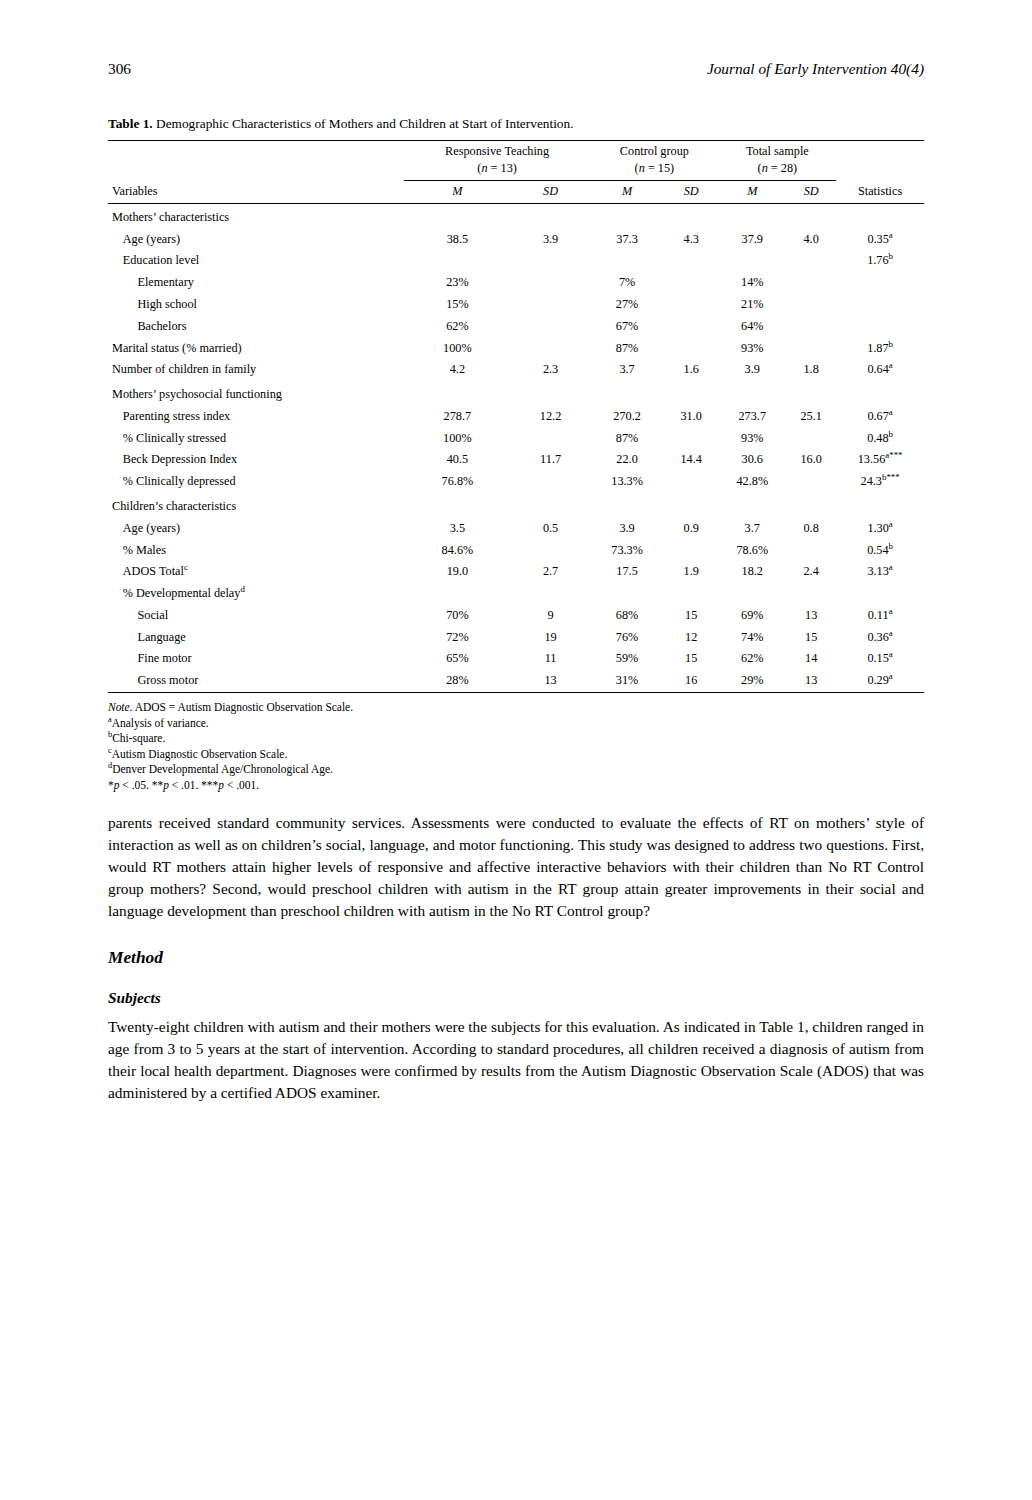306 Journal of Early Intervention 40(4)
Table 1. Demographic Characteristics of Mothers and Children at Start of Intervention.
| | Responsive Teaching ( n = 13) | Control group ( n = 15) | Total sample ( n = 28) | |
| --- | --- | --- | --- | --- |
| Variables | M | SD | M | SD | M | SD | Statistics |
| Mothers’ characteristics | | | | | | | |
| Age (years) | 38.5 | 3.9 | 37.3 | 4.3 | 37.9 | 4.0 | 0.35 a |
| Education level | | | | | | | 1.76 b |
| Elementary | 23% | | 7% | | 14% | | |
| High school | 15% | | 27% | | 21% | | |
| Bachelors | 62% | | 67% | | 64% | | |
| Marital status (% married) | 100% | | 87% | | 93% | | 1.87 b |
| Number of children in family | 4.2 | 2.3 | 3.7 | 1.6 | 3.9 | 1.8 | 0.64 a |
| Mothers’ psychosocial functioning | | | | | | | |
| Parenting stress index | 278.7 | 12.2 | 270.2 | 31.0 | 273.7 | 25.1 | 0.67 a |
| % Clinically stressed | 100% | | 87% | | 93% | | 0.48 b |
| Beck Depression Index | 40.5 | 11.7 | 22.0 | 14.4 | 30.6 | 16.0 | 13.56 a*** |
| % Clinically depressed | 76.8% | | 13.3% | | 42.8% | | 24.3 b*** |
| Children’s characteristics | | | | | | | |
| Age (years) | 3.5 | 0.5 | 3.9 | 0.9 | 3.7 | 0.8 | 1.30 a |
| % Males | 84.6% | | 73.3% | | 78.6% | | 0.54 b |
| ADOS Total c | 19.0 | 2.7 | 17.5 | 1.9 | 18.2 | 2.4 | 3.13 a |
| % Developmental delay d | | | | | | | |
| Social | 70% | 9 | 68% | 15 | 69% | 13 | 0.11 a |
| Language | 72% | 19 | 76% | 12 | 74% | 15 | 0.36 a |
| Fine motor | 65% | 11 | 59% | 15 | 62% | 14 | 0.15 a |
| Gross motor | 28% | 13 | 31% | 16 | 29% | 13 | 0.29 a |
Note. ADOS = Autism Diagnostic Observation Scale.
aAnalysis of variance.
bChi-square.
cAutism Diagnostic Observation Scale.
dDenver Developmental Age/Chronological Age.
*p < .05. **p < .01. ***p < .001.
parents received standard community services. Assessments were conducted to evaluate the effects of RT on mothers’ style of interaction as well as on children’s social, language, and motor functioning. This study was designed to address two questions. First, would RT mothers attain higher levels of responsive and affective interactive behaviors with their children than No RT Control group mothers? Second, would preschool children with autism in the RT group attain greater improvements in their social and language development than preschool children with autism in the No RT Control group?
Method
Subjects
Twenty-eight children with autism and their mothers were the subjects for this evaluation. As indicated in Table 1, children ranged in age from 3 to 5 years at the start of intervention. According to standard procedures, all children received a diagnosis of autism from their local health department. Diagnoses were confirmed by results from the Autism Diagnostic Observation Scale (ADOS) that was administered by a certified ADOS examiner.